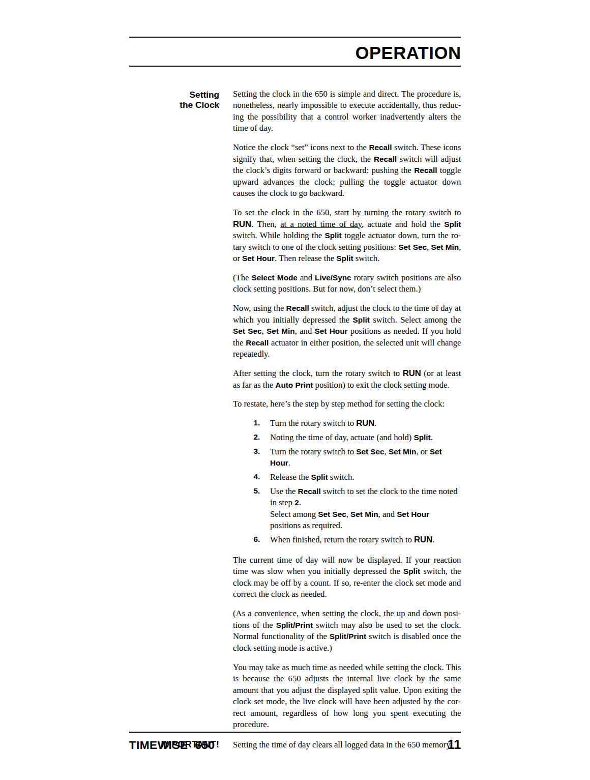OPERATION
Setting
the Clock
Setting the clock in the 650 is simple and direct. The procedure is, nonetheless, nearly impossible to execute accidentally, thus reducing the possibility that a control worker inadvertently alters the time of day.
Notice the clock “set” icons next to the Recall switch. These icons signify that, when setting the clock, the Recall switch will adjust the clock’s digits forward or backward: pushing the Recall toggle upward advances the clock; pulling the toggle actuator down causes the clock to go backward.
To set the clock in the 650, start by turning the rotary switch to RUN. Then, at a noted time of day, actuate and hold the Split switch. While holding the Split toggle actuator down, turn the rotary switch to one of the clock setting positions: Set Sec, Set Min, or Set Hour. Then release the Split switch.
(The Select Mode and Live/Sync rotary switch positions are also clock setting positions. But for now, don’t select them.)
Now, using the Recall switch, adjust the clock to the time of day at which you initially depressed the Split switch. Select among the Set Sec, Set Min, and Set Hour positions as needed. If you hold the Recall actuator in either position, the selected unit will change repeatedly.
After setting the clock, turn the rotary switch to RUN (or at least as far as the Auto Print position) to exit the clock setting mode.
To restate, here’s the step by step method for setting the clock:
Turn the rotary switch to RUN.
Noting the time of day, actuate (and hold) Split.
Turn the rotary switch to Set Sec, Set Min, or Set Hour.
Release the Split switch.
Use the Recall switch to set the clock to the time noted in step 2. Select among Set Sec, Set Min, and Set Hour positions as required.
When finished, return the rotary switch to RUN.
The current time of day will now be displayed. If your reaction time was slow when you initially depressed the Split switch, the clock may be off by a count. If so, re-enter the clock set mode and correct the clock as needed.
(As a convenience, when setting the clock, the up and down positions of the Split/Print switch may also be used to set the clock. Normal functionality of the Split/Print switch is disabled once the clock setting mode is active.)
You may take as much time as needed while setting the clock. This is because the 650 adjusts the internal live clock by the same amount that you adjust the displayed split value. Upon exiting the clock set mode, the live clock will have been adjusted by the correct amount, regardless of how long you spent executing the procedure.
IMPORTANT!
Setting the time of day clears all logged data in the 650 memory.
TIMEWISE 650
11